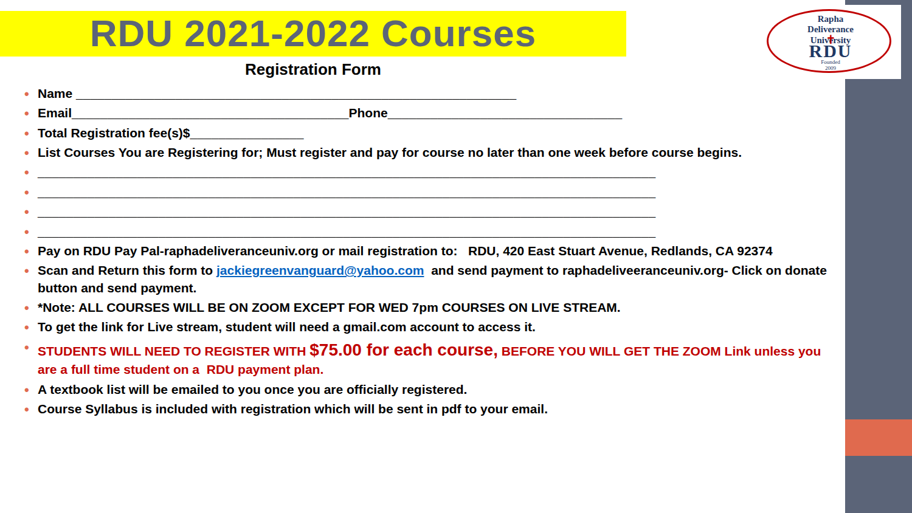Rapha
Deliverance
University
✝
RDU
Founded
2009
RDU 2021-2022 Courses
Registration Form
Name ______________________________________________________________
Email_______________________________________Phone_________________________________
Total Registration fee(s)$________________
List Courses You are Registering for; Must register and pay for course no later than one week before course begins.
_______________________________________________________________________________________
_______________________________________________________________________________________
_______________________________________________________________________________________
_______________________________________________________________________________________
Pay on RDU Pay Pal-raphadeliveranceuniv.org or mail registration to: RDU, 420 East Stuart Avenue, Redlands, CA 92374
Scan and Return this form to jackiegreenvanguard@yahoo.com and send payment to raphadeliveeranceuniv.org- Click on donate button and send payment.
*Note: ALL COURSES WILL BE ON ZOOM EXCEPT FOR WED 7pm COURSES ON LIVE STREAM.
To get the link for Live stream, student will need a gmail.com account to access it.
STUDENTS WILL NEED TO REGISTER WITH $75.00 for each course, BEFORE YOU WILL GET THE ZOOM Link unless you are a full time student on a RDU payment plan.
A textbook list will be emailed to you once you are officially registered.
Course Syllabus is included with registration which will be sent in pdf to your email.